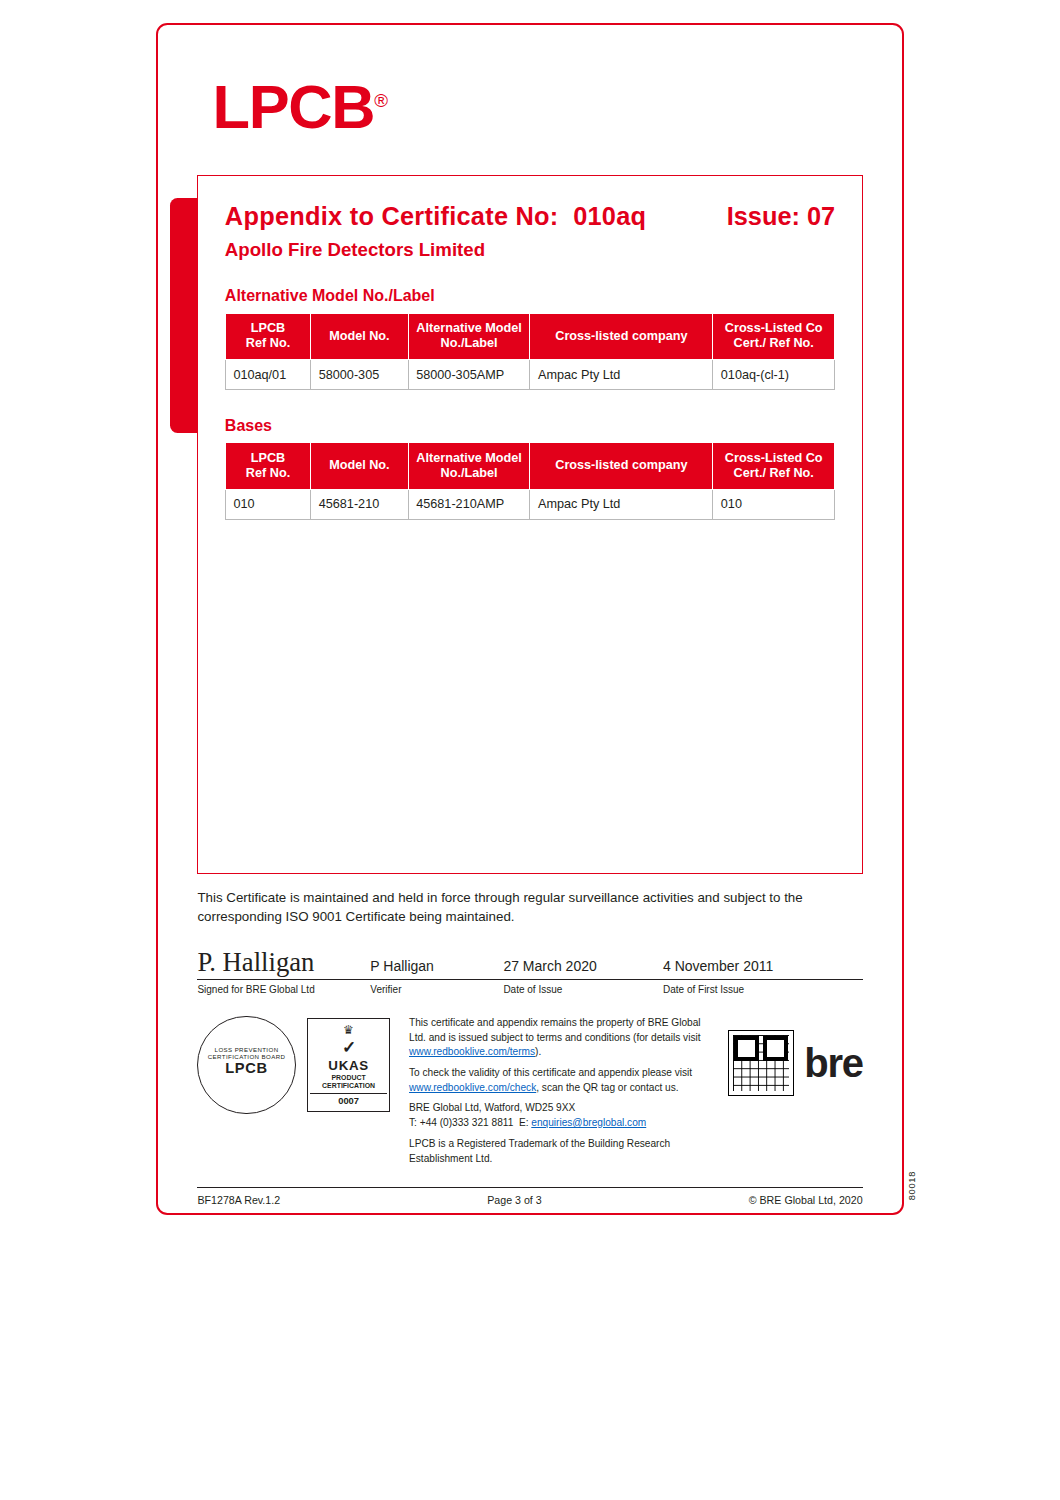LPCB®
Appendix to Certificate No: 010aq
Issue: 07
Apollo Fire Detectors Limited
Alternative Model No./Label
| LPCB Ref No. | Model No. | Alternative Model No./Label | Cross-listed company | Cross-Listed Co Cert./ Ref No. |
| --- | --- | --- | --- | --- |
| 010aq/01 | 58000-305 | 58000-305AMP | Ampac Pty Ltd | 010aq-(cl-1) |
Bases
| LPCB Ref No. | Model No. | Alternative Model No./Label | Cross-listed company | Cross-Listed Co Cert./ Ref No. |
| --- | --- | --- | --- | --- |
| 010 | 45681-210 | 45681-210AMP | Ampac Pty Ltd | 010 |
This Certificate is maintained and held in force through regular surveillance activities and subject to the corresponding ISO 9001 Certificate being maintained.
| P. Halligan | P Halligan | 27 March 2020 | 4 November 2011 |
| Signed for BRE Global Ltd | Verifier | Date of Issue | Date of First Issue |
Loss Prevention Certification Board
LPCB
♛
✓
UKAS
PRODUCT
CERTIFICATION
0007
This certificate and appendix remains the property of BRE Global Ltd. and is issued subject to terms and conditions (for details visit www.redbooklive.com/terms).
To check the validity of this certificate and appendix please visit www.redbooklive.com/check, scan the QR tag or contact us.
BRE Global Ltd, Watford, WD25 9XX
T: +44 (0)333 321 8811 E: enquiries@breglobal.com
LPCB is a Registered Trademark of the Building Research Establishment Ltd.
bre
BF1278A Rev.1.2 Page 3 of 3 © BRE Global Ltd, 2020
80018